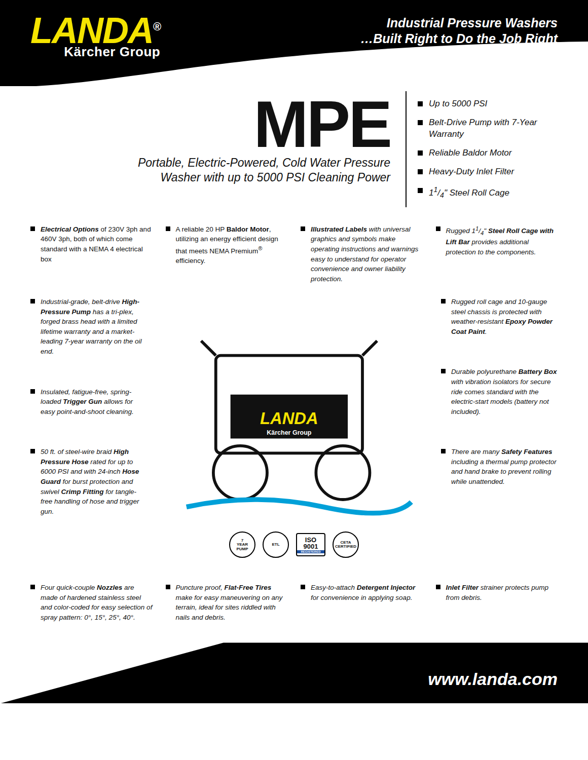LANDA®
Kärcher Group
Industrial Pressure Washers
…Built Right to Do the Job Right
MPE
Portable, Electric-Powered, Cold Water Pressure
Washer with up to 5000 PSI Cleaning Power
Up to 5000 PSI
Belt-Drive Pump with 7-Year Warranty
Reliable Baldor Motor
Heavy-Duty Inlet Filter
11/4" Steel Roll Cage
Electrical Options of 230V 3ph and 460V 3ph, both of which come standard with a NEMA 4 electrical box
A reliable 20 HP Baldor Motor, utilizing an energy efficient design that meets NEMA Premium® efficiency.
Illustrated Labels with universal graphics and symbols make operating instructions and warnings easy to understand for operator convenience and owner liability protection.
Rugged 11/4" Steel Roll Cage with Lift Bar provides additional protection to the components.
Industrial-grade, belt-drive High-Pressure Pump has a tri-plex, forged brass head with a limited lifetime warranty and a market-leading 7-year warranty on the oil end.
Insulated, fatigue-free, spring-loaded Trigger Gun allows for easy point-and-shoot cleaning.
50 ft. of steel-wire braid High Pressure Hose rated for up to 6000 PSI and with 24-inch Hose Guard for burst protection and swivel Crimp Fitting for tangle-free handling of hose and trigger gun.
7
YEAR
PUMP
ETL
ISO
9001 REGISTERED
CETA
CERTIFIED
Rugged roll cage and 10-gauge steel chassis is protected with weather-resistant Epoxy Powder Coat Paint.
Durable polyurethane Battery Box with vibration isolators for secure ride comes standard with the electric-start models (battery not included).
There are many Safety Features including a thermal pump protector and hand brake to prevent rolling while unattended.
Four quick-couple Nozzles are made of hardened stainless steel and color-coded for easy selection of spray pattern: 0°, 15°, 25°, 40°.
Puncture proof, Flat-Free Tires make for easy maneuvering on any terrain, ideal for sites riddled with nails and debris.
Easy-to-attach Detergent Injector for convenience in applying soap.
Inlet Filter strainer protects pump from debris.
www.landa.com